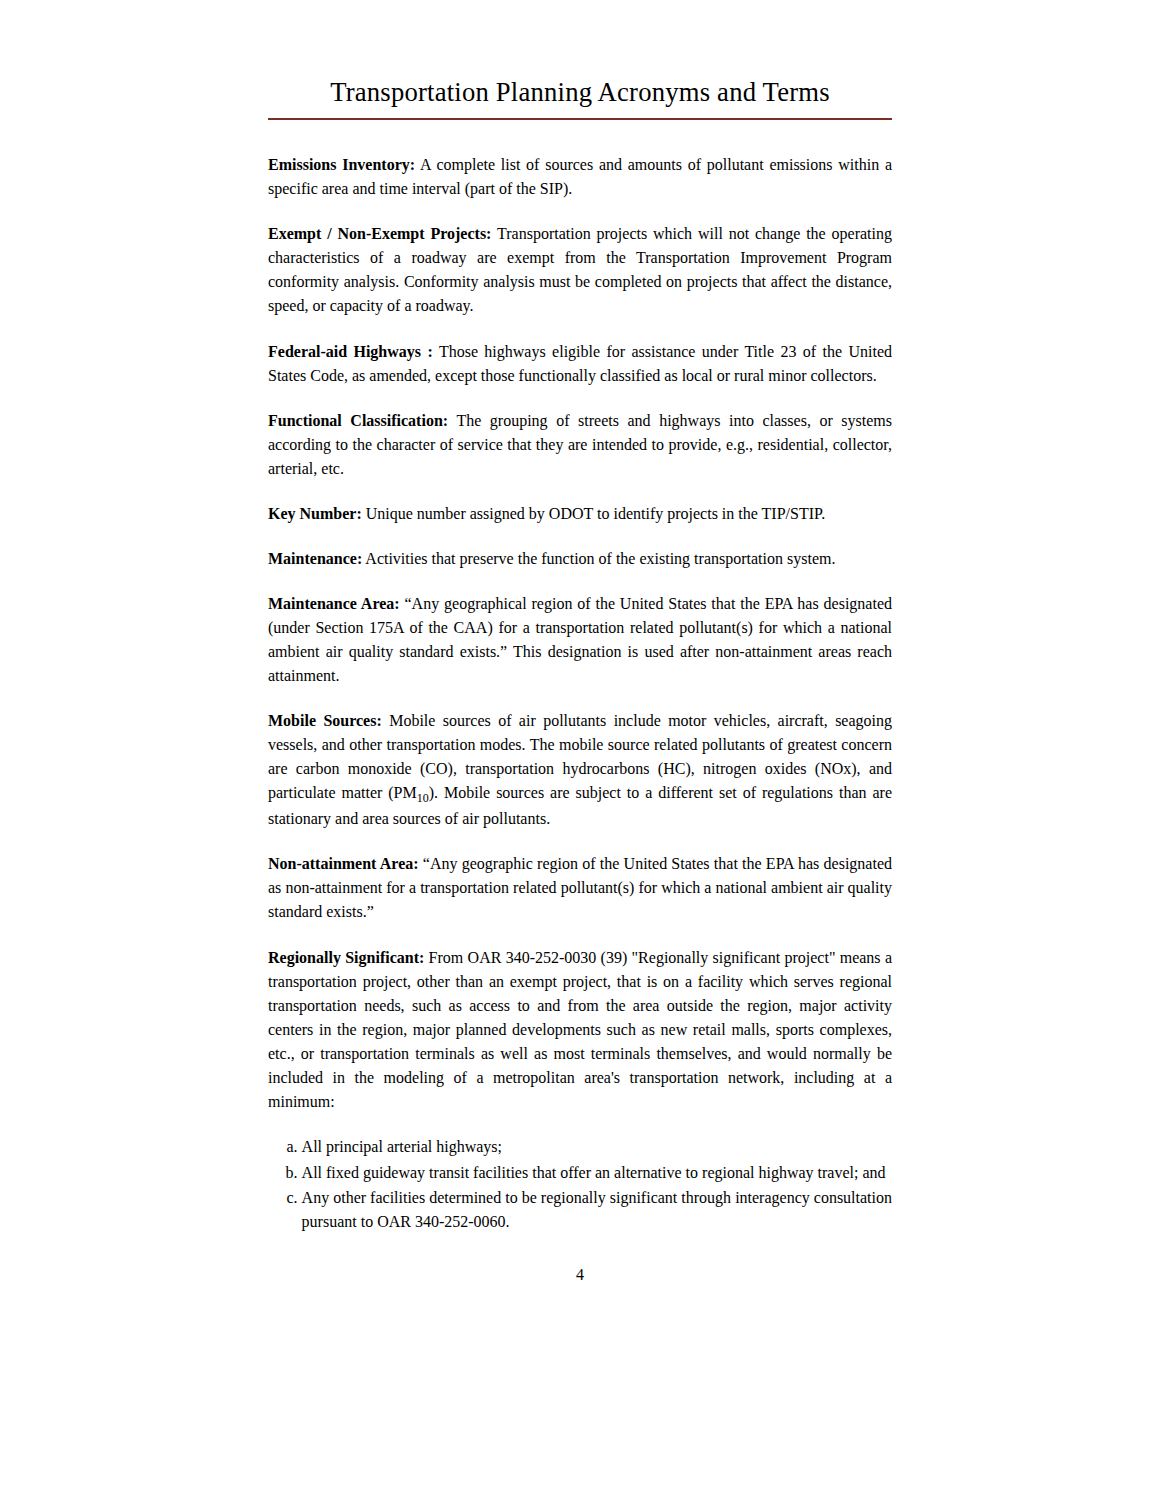Transportation Planning Acronyms and Terms
Emissions Inventory: A complete list of sources and amounts of pollutant emissions within a specific area and time interval (part of the SIP).
Exempt / Non-Exempt Projects: Transportation projects which will not change the operating characteristics of a roadway are exempt from the Transportation Improvement Program conformity analysis. Conformity analysis must be completed on projects that affect the distance, speed, or capacity of a roadway.
Federal-aid Highways : Those highways eligible for assistance under Title 23 of the United States Code, as amended, except those functionally classified as local or rural minor collectors.
Functional Classification: The grouping of streets and highways into classes, or systems according to the character of service that they are intended to provide, e.g., residential, collector, arterial, etc.
Key Number: Unique number assigned by ODOT to identify projects in the TIP/STIP.
Maintenance: Activities that preserve the function of the existing transportation system.
Maintenance Area: “Any geographical region of the United States that the EPA has designated (under Section 175A of the CAA) for a transportation related pollutant(s) for which a national ambient air quality standard exists.” This designation is used after non-attainment areas reach attainment.
Mobile Sources: Mobile sources of air pollutants include motor vehicles, aircraft, seagoing vessels, and other transportation modes. The mobile source related pollutants of greatest concern are carbon monoxide (CO), transportation hydrocarbons (HC), nitrogen oxides (NOx), and particulate matter (PM10). Mobile sources are subject to a different set of regulations than are stationary and area sources of air pollutants.
Non-attainment Area: “Any geographic region of the United States that the EPA has designated as non-attainment for a transportation related pollutant(s) for which a national ambient air quality standard exists.”
Regionally Significant: From OAR 340-252-0030 (39) "Regionally significant project" means a transportation project, other than an exempt project, that is on a facility which serves regional transportation needs, such as access to and from the area outside the region, major activity centers in the region, major planned developments such as new retail malls, sports complexes, etc., or transportation terminals as well as most terminals themselves, and would normally be included in the modeling of a metropolitan area's transportation network, including at a minimum:
All principal arterial highways;
All fixed guideway transit facilities that offer an alternative to regional highway travel; and
Any other facilities determined to be regionally significant through interagency consultation pursuant to OAR 340-252-0060.
4